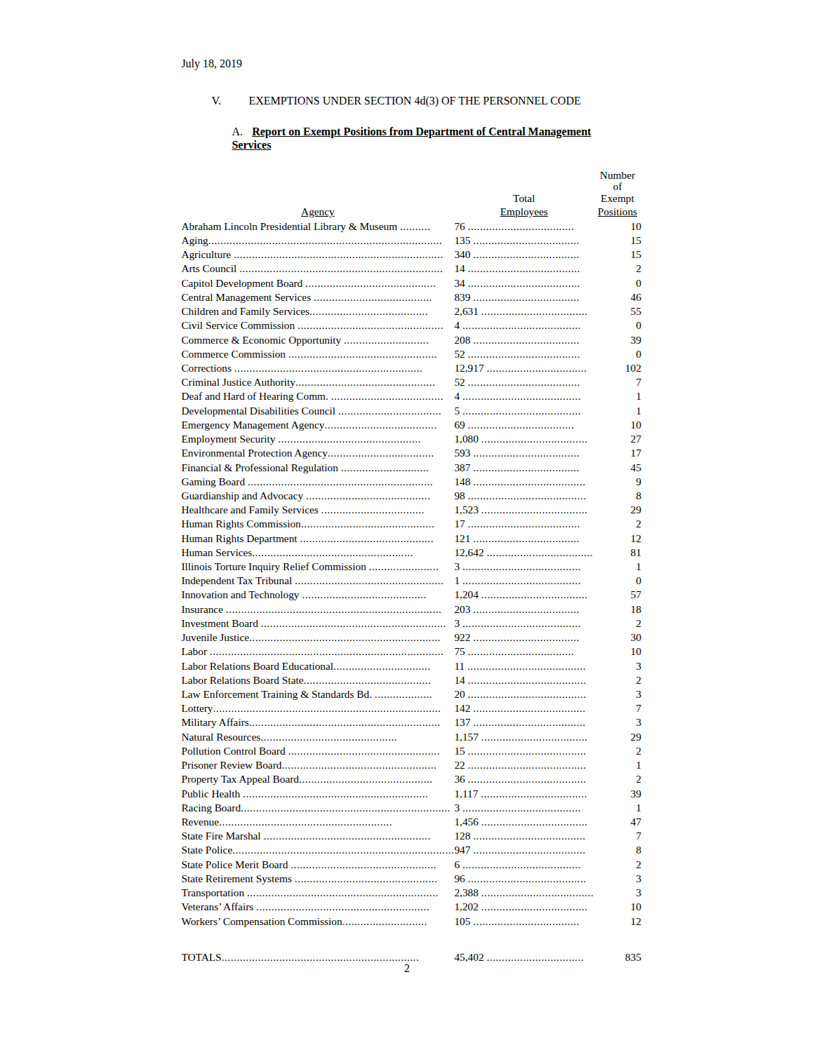July 18, 2019
V. EXEMPTIONS UNDER SECTION 4d(3) OF THE PERSONNEL CODE
A. Report on Exempt Positions from Department of Central Management Services
| | Total | Number of Exempt |
| --- | --- | --- |
| Agency | Employees | Positions |
| Abraham Lincoln Presidential Library & Museum .......... | 76 ................................... | 10 |
| Aging ............................................................................. | 135 ................................... | 15 |
| Agriculture ..................................................................... | 340 ................................... | 15 |
| Arts Council ................................................................... | 14 ..................................... | 2 |
| Capitol Development Board ........................................... | 34 ..................................... | 0 |
| Central Management Services ....................................... | 839 ................................... | 46 |
| Children and Family Services ....................................... | 2,631 ................................... | 55 |
| Civil Service Commission ................................................ | 4 ....................................... | 0 |
| Commerce & Economic Opportunity ............................ | 208 ................................... | 39 |
| Commerce Commission ................................................. | 52 ..................................... | 0 |
| Corrections .............................................................. | 12,917 ................................. | 102 |
| Criminal Justice Authority .............................................. | 52 ..................................... | 7 |
| Deaf and Hard of Hearing Comm. ..................................... | 4 ....................................... | 1 |
| Developmental Disabilities Council .................................. | 5 ....................................... | 1 |
| Emergency Management Agency ..................................... | 69 ................................... | 10 |
| Employment Security ............................................... | 1,080 ................................... | 27 |
| Environmental Protection Agency ................................... | 593 ................................... | 17 |
| Financial & Professional Regulation ............................. | 387 ................................... | 45 |
| Gaming Board ............................................................. | 148 ..................................... | 9 |
| Guardianship and Advocacy ......................................... | 98 ....................................... | 8 |
| Healthcare and Family Services .................................. | 1,523 ................................... | 29 |
| Human Rights Commission ............................................ | 17 ..................................... | 2 |
| Human Rights Department ............................................ | 121 ................................... | 12 |
| Human Services ..................................................... | 12,642 ................................... | 81 |
| Illinois Torture Inquiry Relief Commission ....................... | 3 ....................................... | 1 |
| Independent Tax Tribunal ................................................. | 1 ....................................... | 0 |
| Innovation and Technology ......................................... | 1,204 ................................... | 57 |
| Insurance ....................................................................... | 203 ................................... | 18 |
| Investment Board ............................................................. | 3 ....................................... | 2 |
| Juvenile Justice ............................................................... | 922 ................................... | 30 |
| Labor ............................................................................. | 75 ................................... | 10 |
| Labor Relations Board Educational ................................ | 11 ....................................... | 3 |
| Labor Relations Board State .......................................... | 14 ....................................... | 2 |
| Law Enforcement Training & Standards Bd. ................... | 20 ....................................... | 3 |
| Lottery ........................................................................... | 142 ..................................... | 7 |
| Military Affairs ............................................................... | 137 ..................................... | 3 |
| Natural Resources ............................................. | 1,157 ................................... | 29 |
| Pollution Control Board .................................................. | 15 ....................................... | 2 |
| Prisoner Review Board ................................................... | 22 ....................................... | 1 |
| Property Tax Appeal Board ............................................ | 36 ....................................... | 2 |
| Public Health ............................................................. | 1,117 ................................... | 39 |
| Racing Board ..................................................................... | 3 ....................................... | 1 |
| Revenue ......................................................... | 1,456 ................................... | 47 |
| State Fire Marshal ....................................................... | 128 ..................................... | 7 |
| State Police ......................................................................... | 947 ..................................... | 8 |
| State Police Merit Board ................................................ | 6 ....................................... | 2 |
| State Retirement Systems ............................................... | 96 ....................................... | 3 |
| Transportation ............................................................... | 2,388 ..................................... | 3 |
| Veterans’ Affairs ......................................................... | 1,202 ................................... | 10 |
| Workers’ Compensation Commission ............................ | 105 ................................... | 12 |
| TOTALS ................................................................. | 45,402 ................................ | 835 |
2